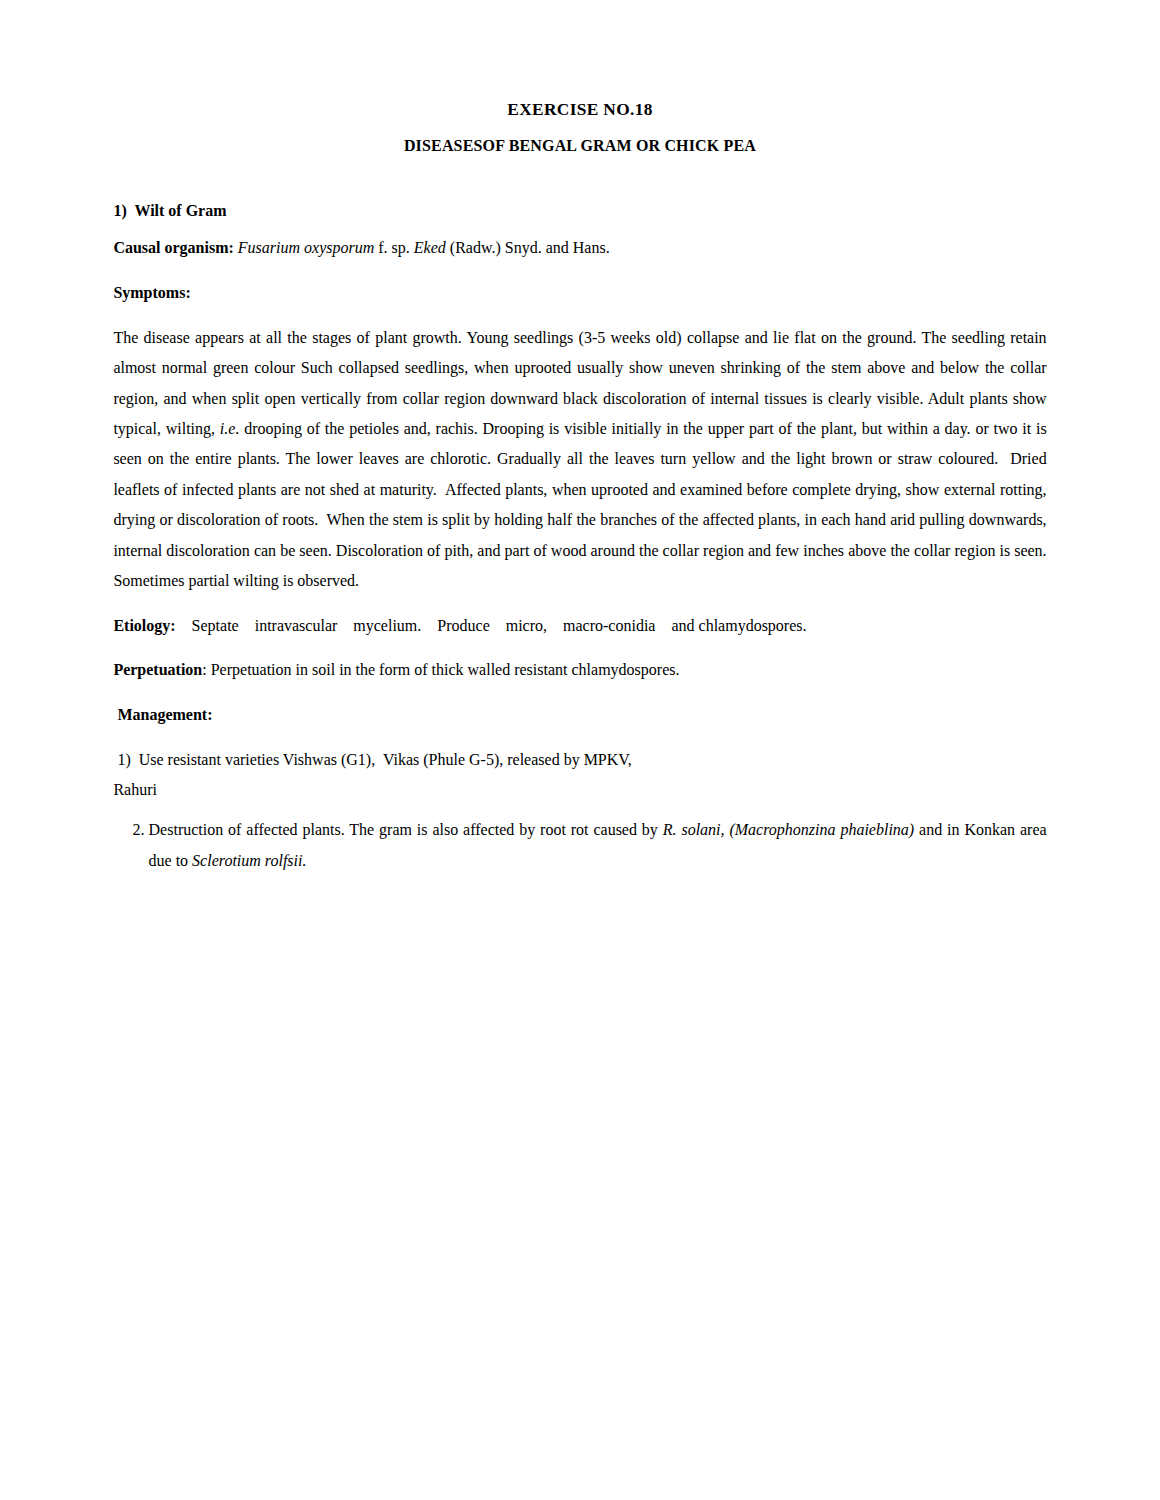EXERCISE NO.18
DISEASESOF BENGAL GRAM OR CHICK PEA
1) Wilt of Gram
Causal organism: Fusarium oxysporum f. sp. Eked (Radw.) Snyd. and Hans.
Symptoms:
The disease appears at all the stages of plant growth. Young seedlings (3-5 weeks old) collapse and lie flat on the ground. The seedling retain almost normal green colour Such collapsed seedlings, when uprooted usually show uneven shrinking of the stem above and below the collar region, and when split open vertically from collar region downward black discoloration of internal tissues is clearly visible. Adult plants show typical, wilting, i.e. drooping of the petioles and, rachis. Drooping is visible initially in the upper part of the plant, but within a day. or two it is seen on the entire plants. The lower leaves are chlorotic. Gradually all the leaves turn yellow and the light brown or straw coloured. Dried leaflets of infected plants are not shed at maturity. Affected plants, when uprooted and examined before complete drying, show external rotting, drying or discoloration of roots. When the stem is split by holding half the branches of the affected plants, in each hand arid pulling downwards, internal discoloration can be seen. Discoloration of pith, and part of wood around the collar region and few inches above the collar region is seen. Sometimes partial wilting is observed.
Etiology: Septate intravascular mycelium. Produce micro, macro-conidia and chlamydospores.
Perpetuation: Perpetuation in soil in the form of thick walled resistant chlamydospores.
Management:
1) Use resistant varieties Vishwas (G1), Vikas (Phule G-5), released by MPKV,
Rahuri
Destruction of affected plants. The gram is also affected by root rot caused by R. solani, (Macrophonzina phaieblina) and in Konkan area due to Sclerotium rolfsii.